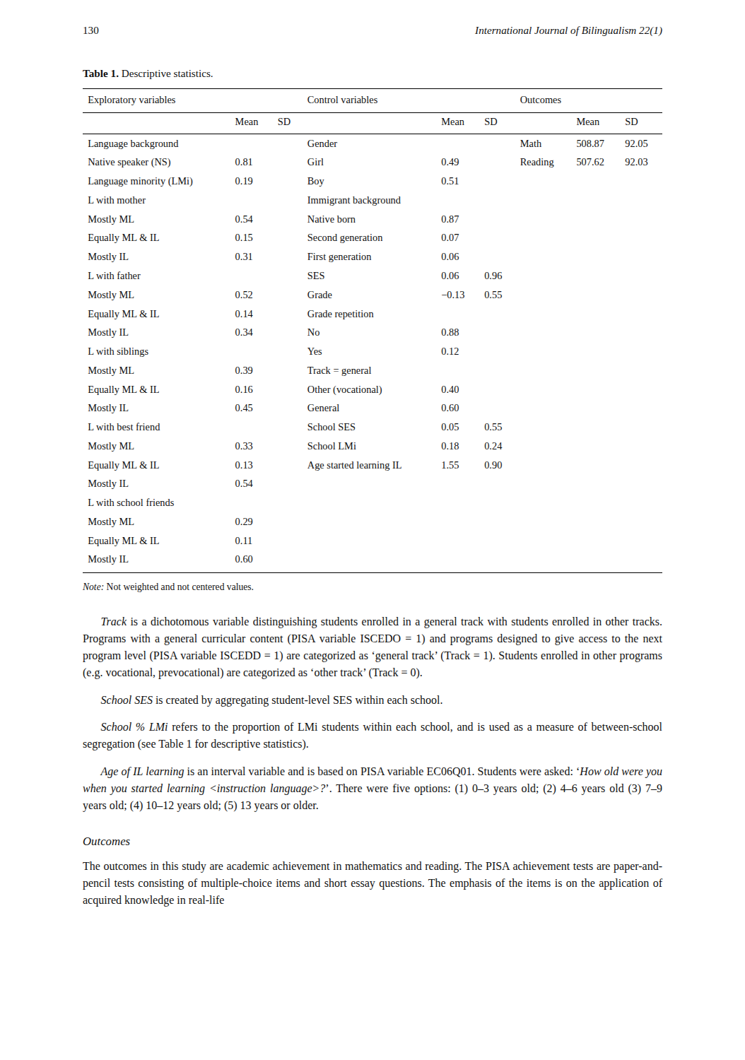130 International Journal of Bilingualism 22(1)
Table 1. Descriptive statistics.
| Exploratory variables | Control variables | Outcomes |
| --- | --- | --- |
| | Mean | SD | | Mean | SD | | Mean | SD |
| Language background | | | Gender | | | Math | 508.87 | 92.05 |
| Native speaker (NS) | 0.81 | | Girl | 0.49 | | Reading | 507.62 | 92.03 |
| Language minority (LMi) | 0.19 | | Boy | 0.51 | | | | |
| L with mother | | | Immigrant background | | | | | |
| Mostly ML | 0.54 | | Native born | 0.87 | | | | |
| Equally ML & IL | 0.15 | | Second generation | 0.07 | | | | |
| Mostly IL | 0.31 | | First generation | 0.06 | | | | |
| L with father | | | SES | 0.06 | 0.96 | | | |
| Mostly ML | 0.52 | | Grade | −0.13 | 0.55 | | | |
| Equally ML & IL | 0.14 | | Grade repetition | | | | | |
| Mostly IL | 0.34 | | No | 0.88 | | | | |
| L with siblings | | | Yes | 0.12 | | | | |
| Mostly ML | 0.39 | | Track = general | | | | | |
| Equally ML & IL | 0.16 | | Other (vocational) | 0.40 | | | | |
| Mostly IL | 0.45 | | General | 0.60 | | | | |
| L with best friend | | | School SES | 0.05 | 0.55 | | | |
| Mostly ML | 0.33 | | School LMi | 0.18 | 0.24 | | | |
| Equally ML & IL | 0.13 | | Age started learning IL | 1.55 | 0.90 | | | |
| Mostly IL | 0.54 | | | | | | | |
| L with school friends | | | | | | | | |
| Mostly ML | 0.29 | | | | | | | |
| Equally ML & IL | 0.11 | | | | | | | |
| Mostly IL | 0.60 | | | | | | | |
Note: Not weighted and not centered values.
Track is a dichotomous variable distinguishing students enrolled in a general track with students enrolled in other tracks. Programs with a general curricular content (PISA variable ISCEDO = 1) and programs designed to give access to the next program level (PISA variable ISCEDD = 1) are categorized as ‘general track’ (Track = 1). Students enrolled in other programs (e.g. vocational, prevocational) are categorized as ‘other track’ (Track = 0).
School SES is created by aggregating student-level SES within each school.
School % LMi refers to the proportion of LMi students within each school, and is used as a measure of between-school segregation (see Table 1 for descriptive statistics).
Age of IL learning is an interval variable and is based on PISA variable EC06Q01. Students were asked: ‘How old were you when you started learning <instruction language>?’. There were five options: (1) 0–3 years old; (2) 4–6 years old (3) 7–9 years old; (4) 10–12 years old; (5) 13 years or older.
Outcomes
The outcomes in this study are academic achievement in mathematics and reading. The PISA achievement tests are paper-and-pencil tests consisting of multiple-choice items and short essay questions. The emphasis of the items is on the application of acquired knowledge in real-life